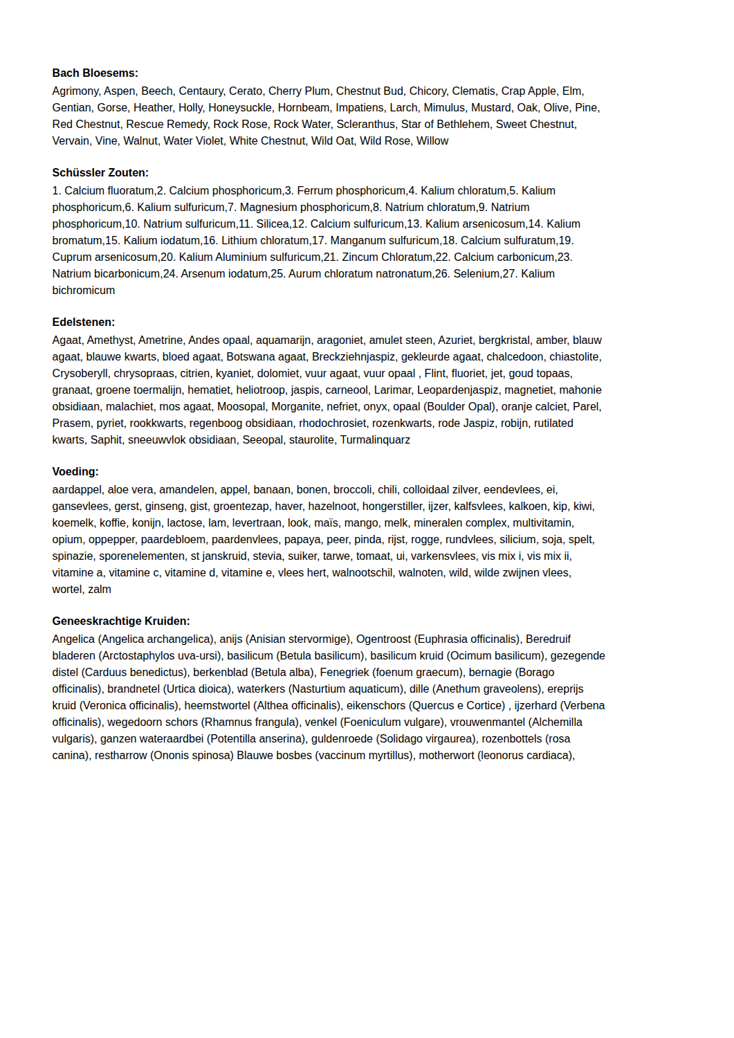Bach Bloesems:
Agrimony, Aspen, Beech, Centaury, Cerato, Cherry Plum, Chestnut Bud, Chicory, Clematis, Crap Apple, Elm, Gentian, Gorse, Heather, Holly, Honeysuckle, Hornbeam, Impatiens, Larch, Mimulus, Mustard, Oak, Olive, Pine, Red Chestnut, Rescue Remedy, Rock Rose, Rock Water, Scleranthus, Star of Bethlehem, Sweet Chestnut, Vervain, Vine, Walnut, Water Violet, White Chestnut, Wild Oat, Wild Rose, Willow
Schüssler Zouten:
1. Calcium fluoratum,2. Calcium phosphoricum,3. Ferrum phosphoricum,4. Kalium chloratum,5. Kalium phosphoricum,6. Kalium sulfuricum,7. Magnesium phosphoricum,8. Natrium chloratum,9. Natrium phosphoricum,10. Natrium sulfuricum,11. Silicea,12. Calcium sulfuricum,13. Kalium arsenicosum,14. Kalium bromatum,15. Kalium iodatum,16. Lithium chloratum,17. Manganum sulfuricum,18. Calcium sulfuratum,19. Cuprum arsenicosum,20. Kalium Aluminium sulfuricum,21. Zincum Chloratum,22. Calcium carbonicum,23. Natrium bicarbonicum,24. Arsenum iodatum,25. Aurum chloratum natronatum,26. Selenium,27. Kalium bichromicum
Edelstenen:
Agaat, Amethyst, Ametrine, Andes opaal, aquamarijn, aragoniet, amulet steen, Azuriet, bergkristal, amber, blauw agaat, blauwe kwarts, bloed agaat, Botswana agaat, Breckziehnjaspiz, gekleurde agaat, chalcedoon, chiastolite, Crysoberyll, chrysopraas, citrien, kyaniet, dolomiet, vuur agaat, vuur opaal , Flint, fluoriet, jet, goud topaas, granaat, groene toermalijn, hematiet, heliotroop, jaspis, carneool, Larimar, Leopardenjaspiz, magnetiet, mahonie obsidiaan, malachiet, mos agaat, Moosopal, Morganite, nefriet, onyx, opaal (Boulder Opal), oranje calciet, Parel, Prasem, pyriet, rookkwarts, regenboog obsidiaan, rhodochrosiet, rozenkwarts, rode Jaspiz, robijn, rutilated kwarts, Saphit, sneeuwvlok obsidiaan, Seeopal, staurolite, Turmalinquarz
Voeding:
aardappel, aloe vera, amandelen, appel, banaan, bonen, broccoli, chili, colloidaal zilver, eendevlees, ei, gansevlees, gerst, ginseng, gist, groentezap, haver, hazelnoot, hongerstiller, ijzer, kalfsvlees, kalkoen, kip, kiwi, koemelk, koffie, konijn, lactose, lam, levertraan, look, maïs, mango, melk, mineralen complex, multivitamin, opium, oppepper, paardebloem, paardenvlees, papaya, peer, pinda, rijst, rogge, rundvlees, silicium, soja, spelt, spinazie, sporenelementen, st janskruid, stevia, suiker, tarwe, tomaat, ui, varkensvlees, vis mix i, vis mix ii, vitamine a, vitamine c, vitamine d, vitamine e, vlees hert, walnootschil, walnoten, wild, wilde zwijnen vlees, wortel, zalm
Geneeskrachtige Kruiden:
Angelica (Angelica archangelica), anijs (Anisian stervormige), Ogentroost (Euphrasia officinalis), Beredruif bladeren (Arctostaphylos uva-ursi), basilicum (Betula basilicum), basilicum kruid (Ocimum basilicum), gezegende distel (Carduus benedictus), berkenblad (Betula alba), Fenegriek (foenum graecum), bernagie (Borago officinalis), brandnetel (Urtica dioica), waterkers (Nasturtium aquaticum), dille (Anethum graveolens), ereprijs kruid (Veronica officinalis), heemstwortel (Althea officinalis), eikenschors (Quercus e Cortice) , ijzerhard (Verbena officinalis), wegedoorn schors (Rhamnus frangula), venkel (Foeniculum vulgare), vrouwenmantel (Alchemilla vulgaris), ganzen wateraardbei (Potentilla anserina), guldenroede (Solidago virgaurea), rozenbottels (rosa canina), restharrow (Ononis spinosa) Blauwe bosbes (vaccinum myrtillus), motherwort (leonorus cardiaca),